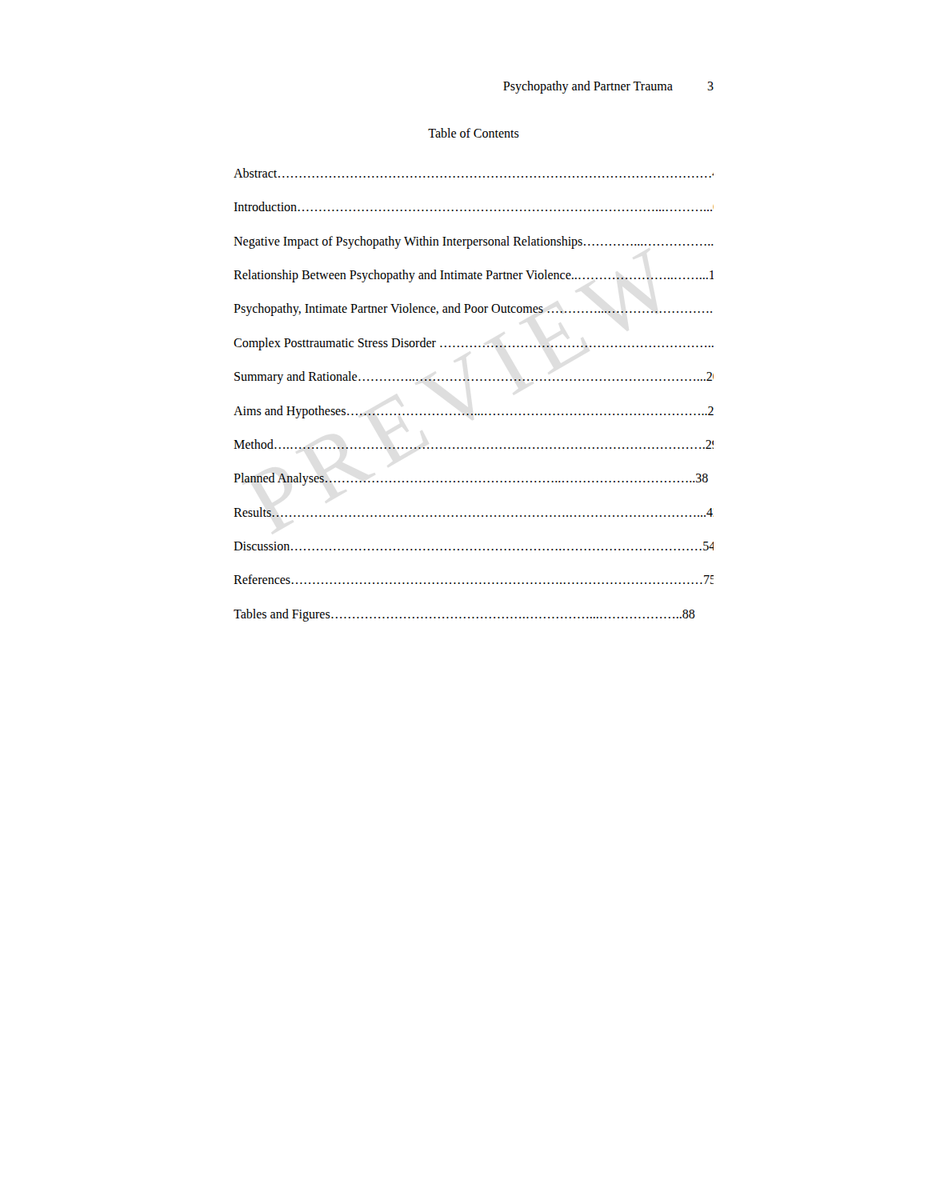PREVIEW
Psychopathy and Partner Trauma 3
Table of Contents
Abstract…………………………………………………………………………………………4
Introduction…………………………………………………………………………...………...6
Negative Impact of Psychopathy Within Interpersonal Relationships…………...……………..8
Relationship Between Psychopathy and Intimate Partner Violence..…………………..……...11
Psychopathy, Intimate Partner Violence, and Poor Outcomes …………...…………………….13
Complex Posttraumatic Stress Disorder ………………………………………………………...14
Summary and Rationale…………..…………………………………………………………...20
Aims and Hypotheses…………………………...……………………………………………..22
Method….……………………………………………….…………………………………….29
Planned Analyses………………………………………………..…………………………..38
Results…………………………………………………………….…………………………...42
Discussion……………………………………………………….……………………………54
References……………………………………………………….……………………………75
Tables and Figures……………………………………….……………...………………..88